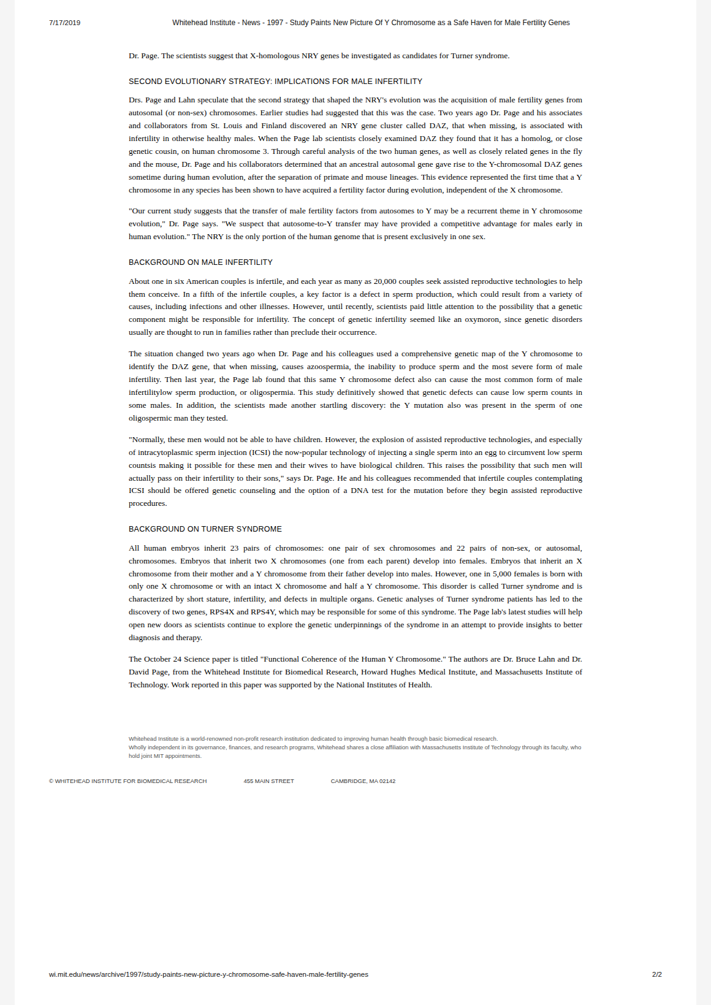7/17/2019 Whitehead Institute - News - 1997 - Study Paints New Picture Of Y Chromosome as a Safe Haven for Male Fertility Genes
Dr. Page. The scientists suggest that X-homologous NRY genes be investigated as candidates for Turner syndrome.
SECOND EVOLUTIONARY STRATEGY: IMPLICATIONS FOR MALE INFERTILITY
Drs. Page and Lahn speculate that the second strategy that shaped the NRY's evolution was the acquisition of male fertility genes from autosomal (or non-sex) chromosomes. Earlier studies had suggested that this was the case. Two years ago Dr. Page and his associates and collaborators from St. Louis and Finland discovered an NRY gene cluster called DAZ, that when missing, is associated with infertility in otherwise healthy males. When the Page lab scientists closely examined DAZ they found that it has a homolog, or close genetic cousin, on human chromosome 3. Through careful analysis of the two human genes, as well as closely related genes in the fly and the mouse, Dr. Page and his collaborators determined that an ancestral autosomal gene gave rise to the Y-chromosomal DAZ genes sometime during human evolution, after the separation of primate and mouse lineages. This evidence represented the first time that a Y chromosome in any species has been shown to have acquired a fertility factor during evolution, independent of the X chromosome.
"Our current study suggests that the transfer of male fertility factors from autosomes to Y may be a recurrent theme in Y chromosome evolution," Dr. Page says. "We suspect that autosome-to-Y transfer may have provided a competitive advantage for males early in human evolution." The NRY is the only portion of the human genome that is present exclusively in one sex.
BACKGROUND ON MALE INFERTILITY
About one in six American couples is infertile, and each year as many as 20,000 couples seek assisted reproductive technologies to help them conceive. In a fifth of the infertile couples, a key factor is a defect in sperm production, which could result from a variety of causes, including infections and other illnesses. However, until recently, scientists paid little attention to the possibility that a genetic component might be responsible for infertility. The concept of genetic infertility seemed like an oxymoron, since genetic disorders usually are thought to run in families rather than preclude their occurrence.
The situation changed two years ago when Dr. Page and his colleagues used a comprehensive genetic map of the Y chromosome to identify the DAZ gene, that when missing, causes azoospermia, the inability to produce sperm and the most severe form of male infertility. Then last year, the Page lab found that this same Y chromosome defect also can cause the most common form of male infertilitylow sperm production, or oligospermia. This study definitively showed that genetic defects can cause low sperm counts in some males. In addition, the scientists made another startling discovery: the Y mutation also was present in the sperm of one oligospermic man they tested.
"Normally, these men would not be able to have children. However, the explosion of assisted reproductive technologies, and especially of intracytoplasmic sperm injection (ICSI) the now-popular technology of injecting a single sperm into an egg to circumvent low sperm countsis making it possible for these men and their wives to have biological children. This raises the possibility that such men will actually pass on their infertility to their sons," says Dr. Page. He and his colleagues recommended that infertile couples contemplating ICSI should be offered genetic counseling and the option of a DNA test for the mutation before they begin assisted reproductive procedures.
BACKGROUND ON TURNER SYNDROME
All human embryos inherit 23 pairs of chromosomes: one pair of sex chromosomes and 22 pairs of non-sex, or autosomal, chromosomes. Embryos that inherit two X chromosomes (one from each parent) develop into females. Embryos that inherit an X chromosome from their mother and a Y chromosome from their father develop into males. However, one in 5,000 females is born with only one X chromosome or with an intact X chromosome and half a Y chromosome. This disorder is called Turner syndrome and is characterized by short stature, infertility, and defects in multiple organs. Genetic analyses of Turner syndrome patients has led to the discovery of two genes, RPS4X and RPS4Y, which may be responsible for some of this syndrome. The Page lab's latest studies will help open new doors as scientists continue to explore the genetic underpinnings of the syndrome in an attempt to provide insights to better diagnosis and therapy.
The October 24 Science paper is titled "Functional Coherence of the Human Y Chromosome." The authors are Dr. Bruce Lahn and Dr. David Page, from the Whitehead Institute for Biomedical Research, Howard Hughes Medical Institute, and Massachusetts Institute of Technology. Work reported in this paper was supported by the National Institutes of Health.
Whitehead Institute is a world-renowned non-profit research institution dedicated to improving human health through basic biomedical research.
Wholly independent in its governance, finances, and research programs, Whitehead shares a close affiliation with Massachusetts Institute of Technology through its faculty, who hold joint MIT appointments.
© WHITEHEAD INSTITUTE FOR BIOMEDICAL RESEARCH 455 MAIN STREET CAMBRIDGE, MA 02142
wi.mit.edu/news/archive/1997/study-paints-new-picture-y-chromosome-safe-haven-male-fertility-genes 2/2